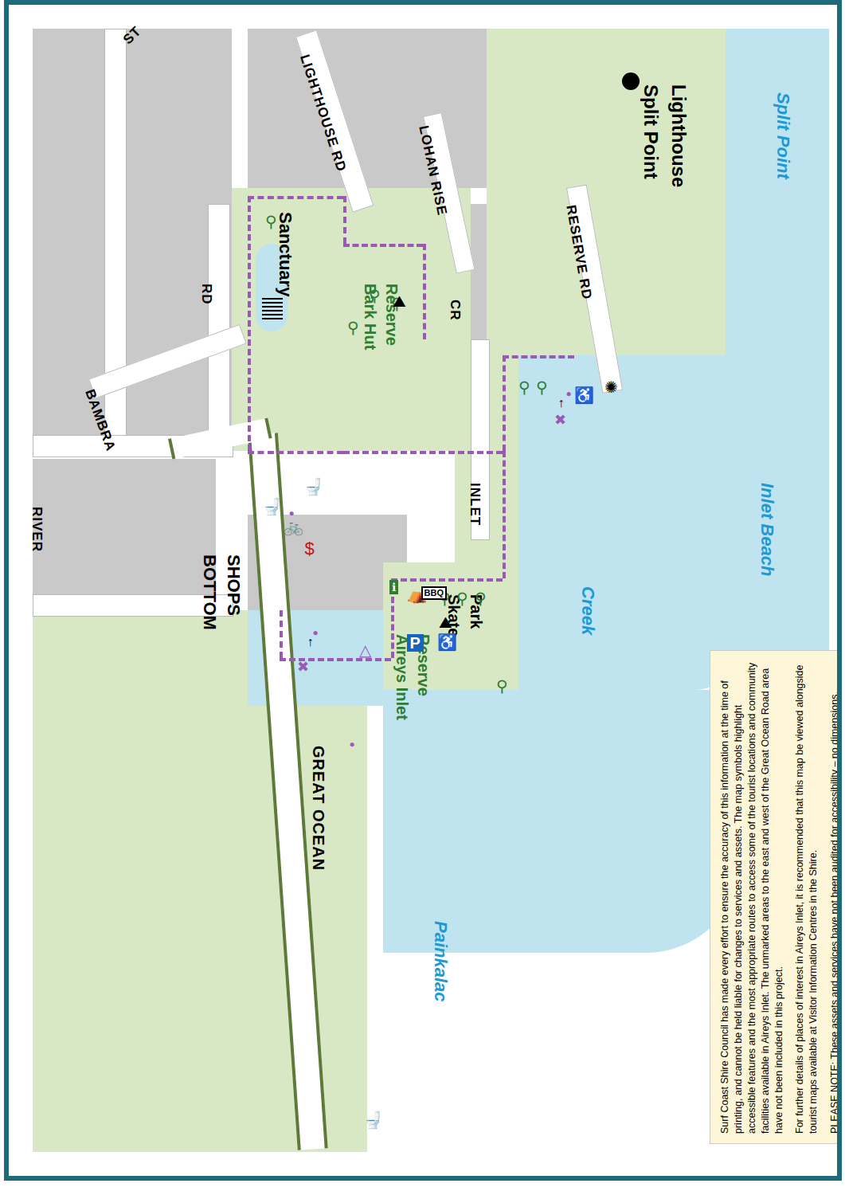ST
LIGHTHOUSE RD
LOHAN RISE
RESERVE RD
CR
INLET
RD
BAMBRA
RIVER
GREAT
OCEAN
Split Point
Lighthouse
Split Point
Sanctuary
Bark Hut
Reserve
Inlet Beach
BOTTOM
SHOPS
Aireys Inlet
Reserve
Skate
Park
Creek
Painkalac
⚲
⚲
⚲
⚲
⚲
⚲
⚲
⚲
⚲
⚲
⛰
⛰
♿
♿
✺
🚽
🚽
🚽
🚲
$
⛺
BBQ
P
ℹ
△
✖
✖
●
●
●
●
↑
↑
Surf Coast Shire Council has made every effort to ensure the accuracy of this information at the time of printing, and cannot be held liable for changes to services and assets. The map symbols highlight accessible features and the most appropriate routes to access some of the tourist locations and community facilities available in Aireys Inlet. The unmarked areas to the east and west of the Great Ocean Road area have not been included in this project.
For further details of places of interest in Aireys Inlet, it is recommended that this map be viewed alongside tourist maps available at Visitor Information Centres in the Shire.
PLEASE NOTE: These assets and services have not been audited for accessibility – no dimensions, gradients or other access criteria (e.g. AS1428 Australian Standards for Access and Mobility) have been measured in compiling this information.